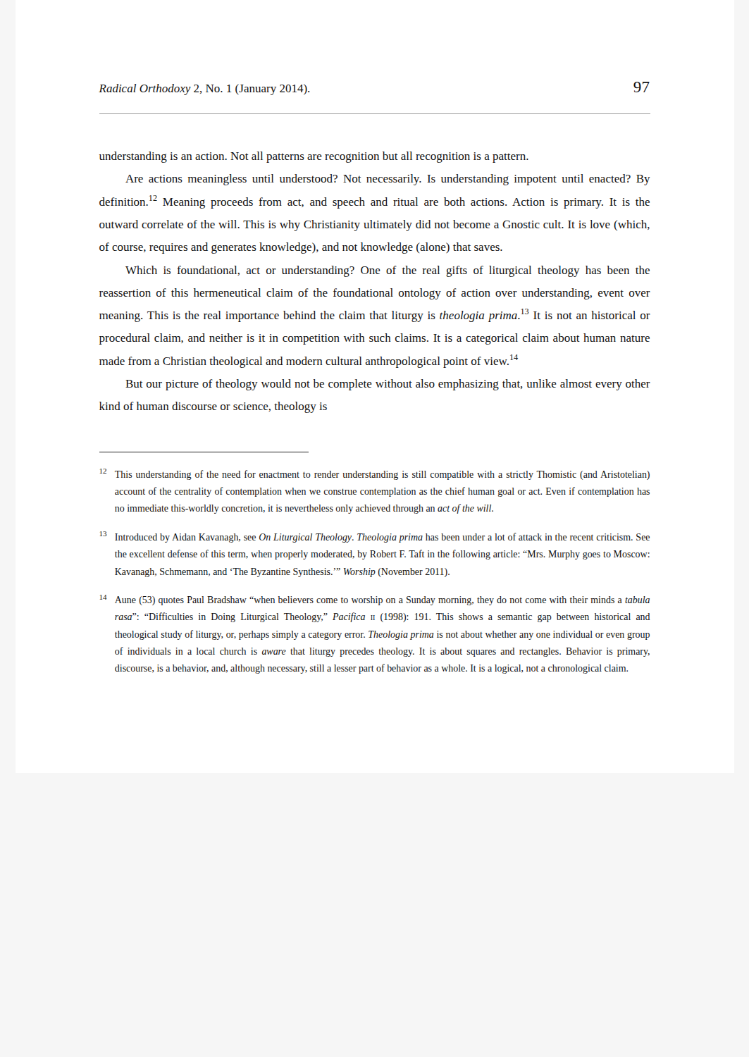Radical Orthodoxy 2, No. 1 (January 2014). 97
understanding is an action. Not all patterns are recognition but all recognition is a pattern.
Are actions meaningless until understood? Not necessarily. Is understanding impotent until enacted? By definition.12 Meaning proceeds from act, and speech and ritual are both actions. Action is primary. It is the outward correlate of the will. This is why Christianity ultimately did not become a Gnostic cult. It is love (which, of course, requires and generates knowledge), and not knowledge (alone) that saves.
Which is foundational, act or understanding? One of the real gifts of liturgical theology has been the reassertion of this hermeneutical claim of the foundational ontology of action over understanding, event over meaning. This is the real importance behind the claim that liturgy is theologia prima.13 It is not an historical or procedural claim, and neither is it in competition with such claims. It is a categorical claim about human nature made from a Christian theological and modern cultural anthropological point of view.14
But our picture of theology would not be complete without also emphasizing that, unlike almost every other kind of human discourse or science, theology is
12 This understanding of the need for enactment to render understanding is still compatible with a strictly Thomistic (and Aristotelian) account of the centrality of contemplation when we construe contemplation as the chief human goal or act. Even if contemplation has no immediate this-worldly concretion, it is nevertheless only achieved through an act of the will.
13 Introduced by Aidan Kavanagh, see On Liturgical Theology. Theologia prima has been under a lot of attack in the recent criticism. See the excellent defense of this term, when properly moderated, by Robert F. Taft in the following article: “Mrs. Murphy goes to Moscow: Kavanagh, Schmemann, and ‘The Byzantine Synthesis.’” Worship (November 2011).
14 Aune (53) quotes Paul Bradshaw “when believers come to worship on a Sunday morning, they do not come with their minds a tabula rasa”: “Difficulties in Doing Liturgical Theology,” Pacifica ii (1998): 191. This shows a semantic gap between historical and theological study of liturgy, or, perhaps simply a category error. Theologia prima is not about whether any one individual or even group of individuals in a local church is aware that liturgy precedes theology. It is about squares and rectangles. Behavior is primary, discourse, is a behavior, and, although necessary, still a lesser part of behavior as a whole. It is a logical, not a chronological claim.